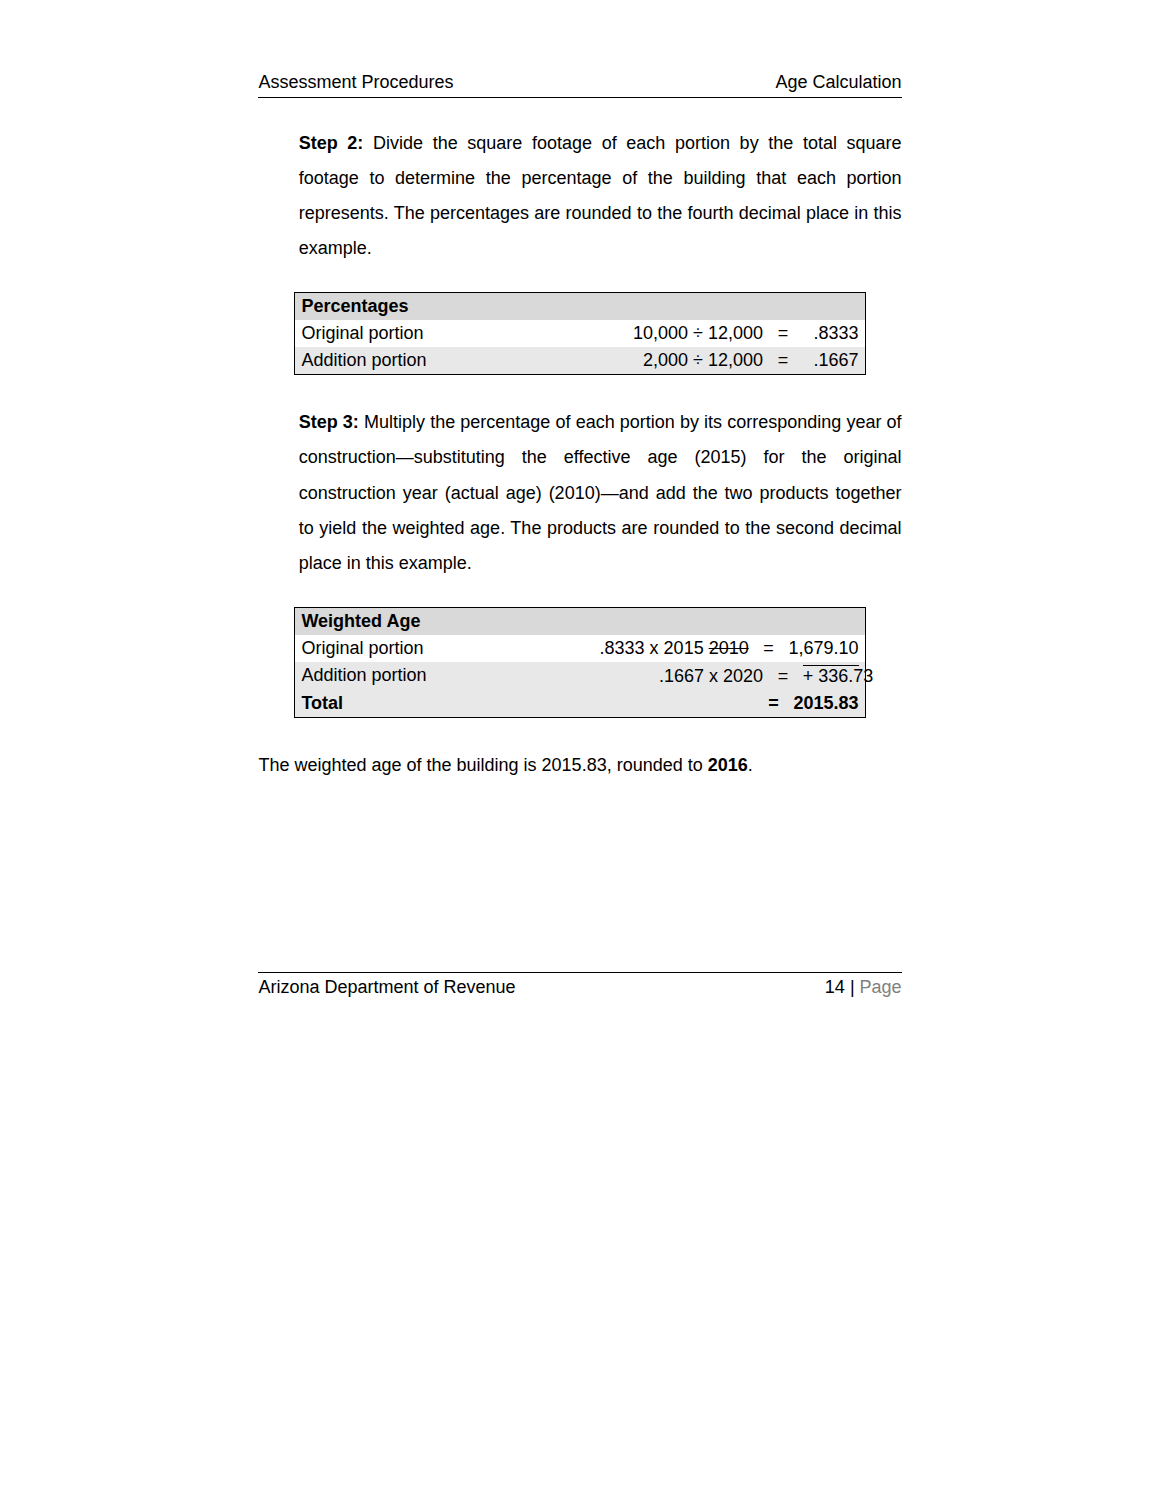Assessment Procedures
Age Calculation
Step 2: Divide the square footage of each portion by the total square footage to determine the percentage of the building that each portion represents. The percentages are rounded to the fourth decimal place in this example.
| Percentages |
| --- |
| Original portion | 10,000 ÷ 12,000 = .8333 |
| Addition portion | 2,000 ÷ 12,000 = .1667 |
Step 3: Multiply the percentage of each portion by its corresponding year of construction—substituting the effective age (2015) for the original construction year (actual age) (2010)—and add the two products together to yield the weighted age. The products are rounded to the second decimal place in this example.
| Weighted Age |
| --- |
| Original portion | .8333 x 2015 2010 = 1,679.10 |
| Addition portion | .1667 x 2020 = + 336.73 |
| Total | = 2015.83 |
The weighted age of the building is 2015.83, rounded to 2016.
Arizona Department of Revenue
14 | Page